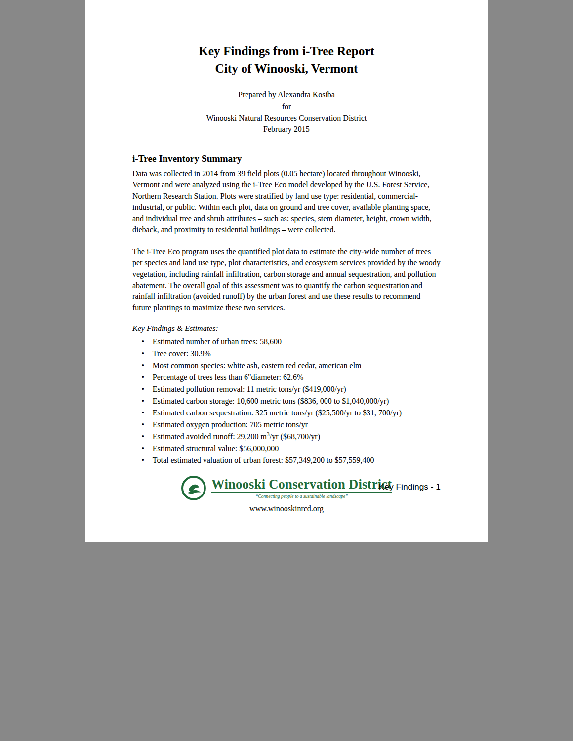Key Findings from i-Tree Report
City of Winooski, Vermont
Prepared by Alexandra Kosiba
for
Winooski Natural Resources Conservation District
February 2015
i-Tree Inventory Summary
Data was collected in 2014 from 39 field plots (0.05 hectare) located throughout Winooski, Vermont and were analyzed using the i-Tree Eco model developed by the U.S. Forest Service, Northern Research Station. Plots were stratified by land use type: residential, commercial-industrial, or public. Within each plot, data on ground and tree cover, available planting space, and individual tree and shrub attributes – such as: species, stem diameter, height, crown width, dieback, and proximity to residential buildings – were collected.
The i-Tree Eco program uses the quantified plot data to estimate the city-wide number of trees per species and land use type, plot characteristics, and ecosystem services provided by the woody vegetation, including rainfall infiltration, carbon storage and annual sequestration, and pollution abatement. The overall goal of this assessment was to quantify the carbon sequestration and rainfall infiltration (avoided runoff) by the urban forest and use these results to recommend future plantings to maximize these two services.
Key Findings & Estimates:
Estimated number of urban trees: 58,600
Tree cover: 30.9%
Most common species: white ash, eastern red cedar, american elm
Percentage of trees less than 6"diameter: 62.6%
Estimated pollution removal: 11 metric tons/yr ($419,000/yr)
Estimated carbon storage: 10,600 metric tons ($836, 000 to $1,040,000/yr)
Estimated carbon sequestration: 325 metric tons/yr ($25,500/yr to $31, 700/yr)
Estimated oxygen production: 705 metric tons/yr
Estimated avoided runoff: 29,200 m3/yr ($68,700/yr)
Estimated structural value: $56,000,000
Total estimated valuation of urban forest: $57,349,200 to $57,559,400
Winooski Conservation District
“Connecting people to a sustainable landscape”
Key Findings - 1
www.winooskinrcd.org